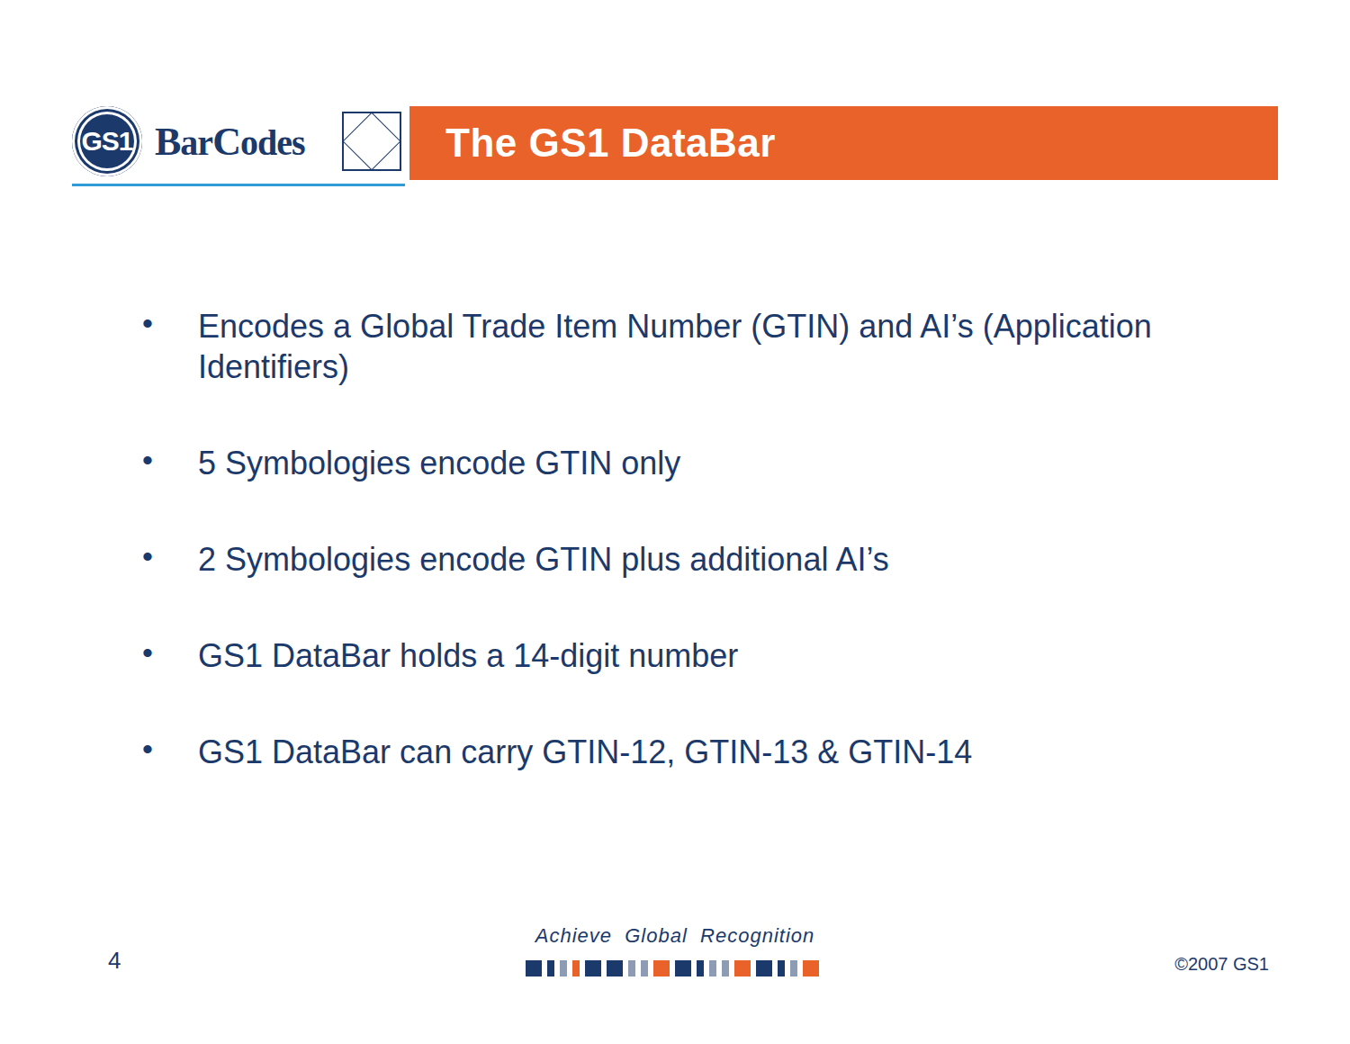GS1
BarCodes
The GS1 DataBar
Encodes a Global Trade Item Number (GTIN) and AI’s (Application Identifiers)
5 Symbologies encode GTIN only
2 Symbologies encode GTIN plus additional AI’s
GS1 DataBar holds a 14-digit number
GS1 DataBar can carry GTIN-12, GTIN-13 & GTIN-14
4
Achieve Global Recognition
©2007 GS1